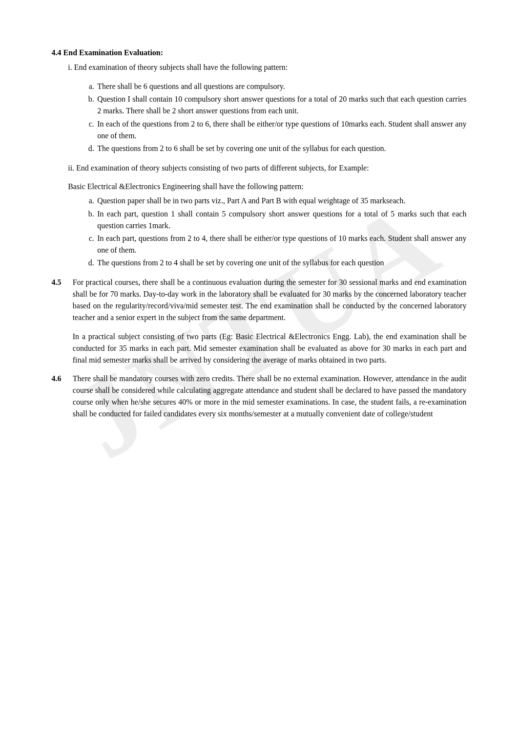JNTUA
4.4 End Examination Evaluation:
i. End examination of theory subjects shall have the following pattern:
There shall be 6 questions and all questions are compulsory.
Question I shall contain 10 compulsory short answer questions for a total of 20 marks such that each question carries 2 marks. There shall be 2 short answer questions from each unit.
In each of the questions from 2 to 6, there shall be either/or type questions of 10marks each. Student shall answer any one of them.
The questions from 2 to 6 shall be set by covering one unit of the syllabus for each question.
ii. End examination of theory subjects consisting of two parts of different subjects, for Example:
Basic Electrical &Electronics Engineering shall have the following pattern:
Question paper shall be in two parts viz., Part A and Part B with equal weightage of 35 markseach.
In each part, question 1 shall contain 5 compulsory short answer questions for a total of 5 marks such that each question carries 1mark.
In each part, questions from 2 to 4, there shall be either/or type questions of 10 marks each. Student shall answer any one of them.
The questions from 2 to 4 shall be set by covering one unit of the syllabus for each question
4.5
For practical courses, there shall be a continuous evaluation during the semester for 30 sessional marks and end examination shall be for 70 marks. Day-to-day work in the laboratory shall be evaluated for 30 marks by the concerned laboratory teacher based on the regularity/record/viva/mid semester test. The end examination shall be conducted by the concerned laboratory teacher and a senior expert in the subject from the same department.
In a practical subject consisting of two parts (Eg: Basic Electrical &Electronics Engg. Lab), the end examination shall be conducted for 35 marks in each part. Mid semester examination shall be evaluated as above for 30 marks in each part and final mid semester marks shall be arrived by considering the average of marks obtained in two parts.
4.6
There shall be mandatory courses with zero credits. There shall be no external examination. However, attendance in the audit course shall be considered while calculating aggregate attendance and student shall be declared to have passed the mandatory course only when he/she secures 40% or more in the mid semester examinations. In case, the student fails, a re-examination shall be conducted for failed candidates every six months/semester at a mutually convenient date of college/student